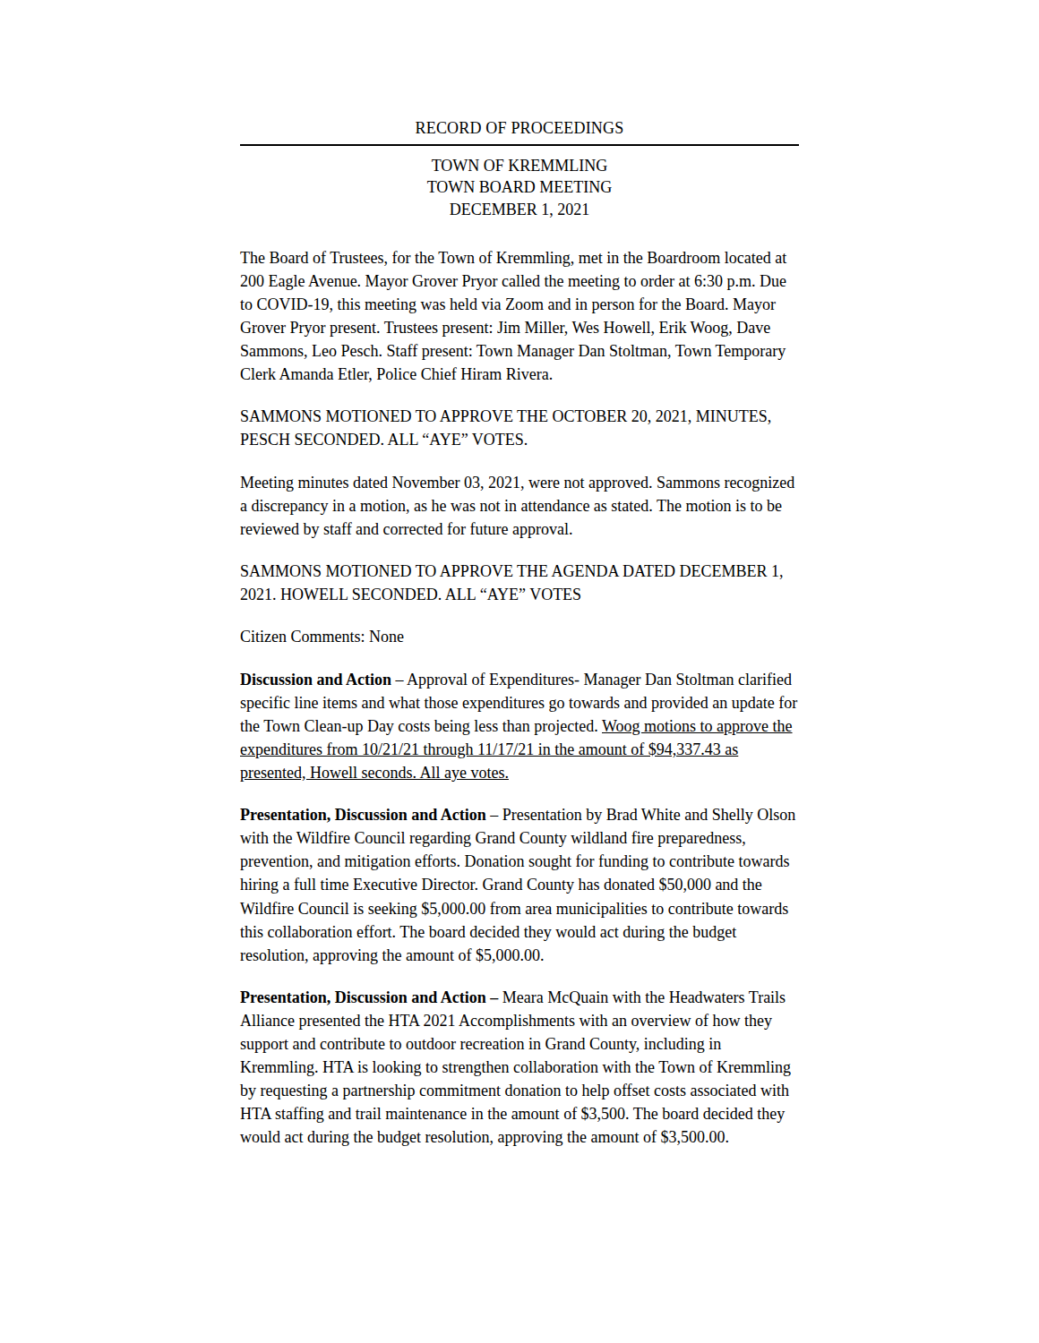RECORD OF PROCEEDINGS
TOWN OF KREMMLING
TOWN BOARD MEETING
DECEMBER 1, 2021
The Board of Trustees, for the Town of Kremmling, met in the Boardroom located at 200 Eagle Avenue. Mayor Grover Pryor called the meeting to order at 6:30 p.m. Due to COVID-19, this meeting was held via Zoom and in person for the Board. Mayor Grover Pryor present. Trustees present: Jim Miller, Wes Howell, Erik Woog, Dave Sammons, Leo Pesch. Staff present: Town Manager Dan Stoltman, Town Temporary Clerk Amanda Etler, Police Chief Hiram Rivera.
SAMMONS MOTIONED TO APPROVE THE OCTOBER 20, 2021, MINUTES, PESCH SECONDED. ALL “AYE” VOTES.
Meeting minutes dated November 03, 2021, were not approved. Sammons recognized a discrepancy in a motion, as he was not in attendance as stated. The motion is to be reviewed by staff and corrected for future approval.
SAMMONS MOTIONED TO APPROVE THE AGENDA DATED DECEMBER 1, 2021. HOWELL SECONDED. ALL “AYE” VOTES
Citizen Comments: None
Discussion and Action – Approval of Expenditures- Manager Dan Stoltman clarified specific line items and what those expenditures go towards and provided an update for the Town Clean-up Day costs being less than projected. Woog motions to approve the expenditures from 10/21/21 through 11/17/21 in the amount of $94,337.43 as presented, Howell seconds. All aye votes.
Presentation, Discussion and Action – Presentation by Brad White and Shelly Olson with the Wildfire Council regarding Grand County wildland fire preparedness, prevention, and mitigation efforts. Donation sought for funding to contribute towards hiring a full time Executive Director. Grand County has donated $50,000 and the Wildfire Council is seeking $5,000.00 from area municipalities to contribute towards this collaboration effort. The board decided they would act during the budget resolution, approving the amount of $5,000.00.
Presentation, Discussion and Action – Meara McQuain with the Headwaters Trails Alliance presented the HTA 2021 Accomplishments with an overview of how they support and contribute to outdoor recreation in Grand County, including in Kremmling. HTA is looking to strengthen collaboration with the Town of Kremmling by requesting a partnership commitment donation to help offset costs associated with HTA staffing and trail maintenance in the amount of $3,500. The board decided they would act during the budget resolution, approving the amount of $3,500.00.